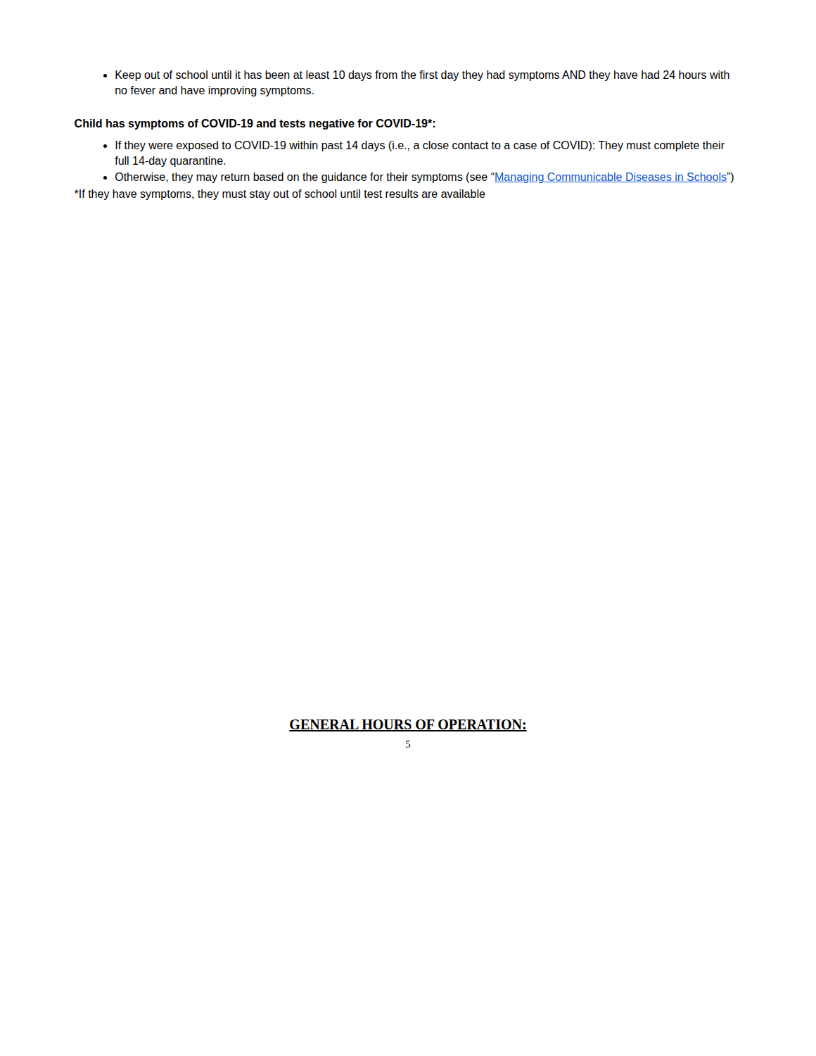Keep out of school until it has been at least 10 days from the first day they had symptoms AND they have had 24 hours with no fever and have improving symptoms.
Child has symptoms of COVID-19 and tests negative for COVID-19*:
If they were exposed to COVID-19 within past 14 days (i.e., a close contact to a case of COVID): They must complete their full 14-day quarantine.
Otherwise, they may return based on the guidance for their symptoms (see “Managing Communicable Diseases in Schools”)
*If they have symptoms, they must stay out of school until test results are available
GENERAL HOURS OF OPERATION:
5